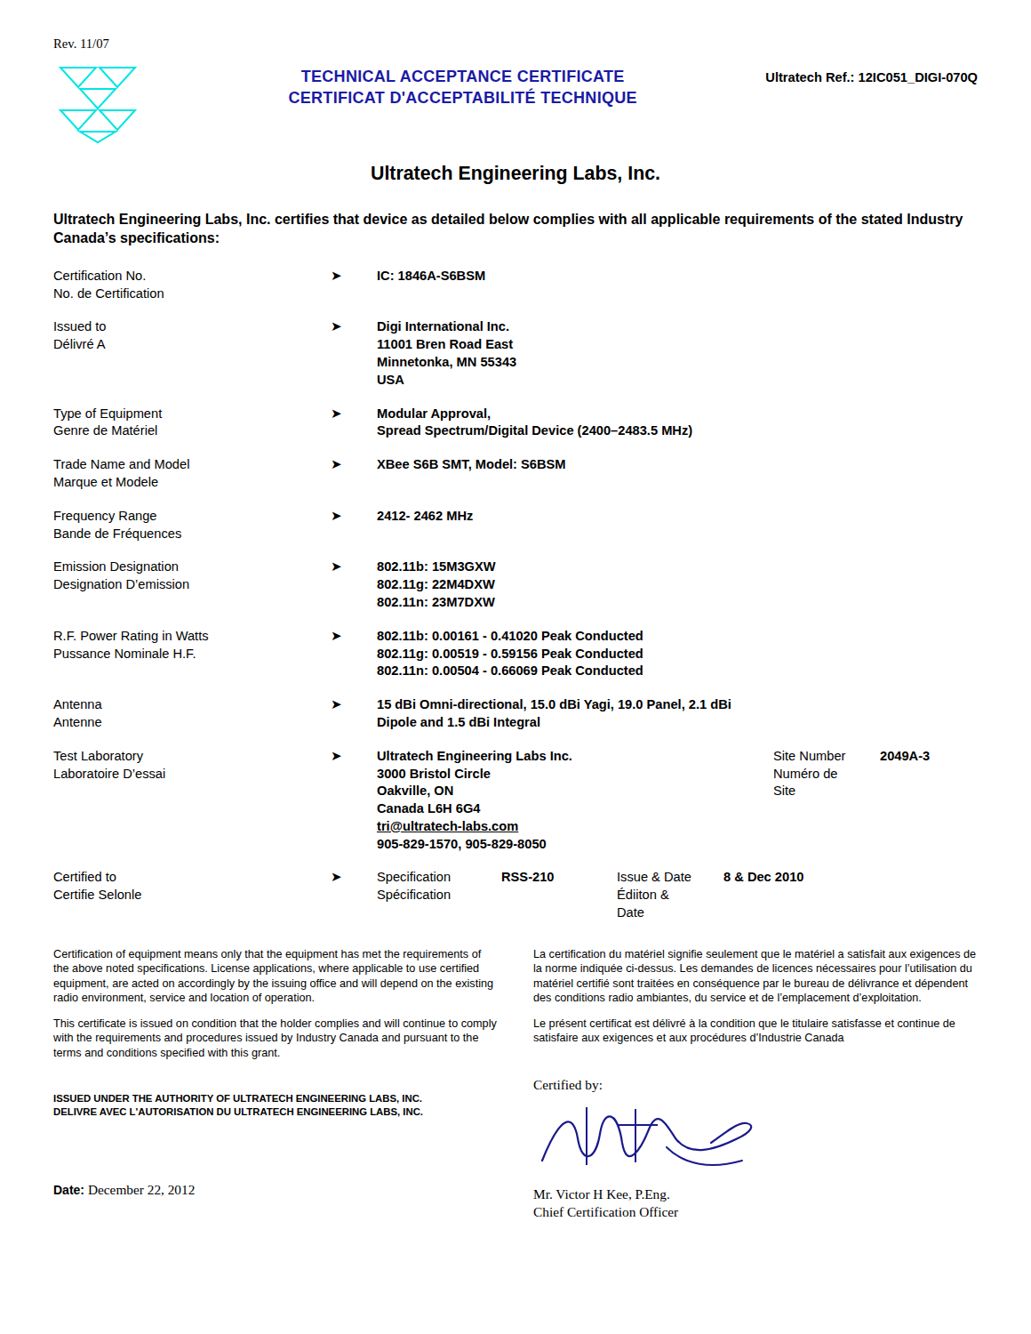Rev. 11/07
TECHNICAL ACCEPTANCE CERTIFICATE
CERTIFICAT D'ACCEPTABILITÉ TECHNIQUE
Ultratech Ref.: 12IC051_DIGI-070Q
Ultratech Engineering Labs, Inc.
Ultratech Engineering Labs, Inc. certifies that device as detailed below complies with all applicable requirements of the stated Industry Canada’s specifications:
| Certification No. No. de Certification | ➤ | IC: 1846A-S6BSM |
| Issued to Délivré A | ➤ | Digi International Inc. 11001 Bren Road East Minnetonka, MN 55343 USA |
| Type of Equipment Genre de Matériel | ➤ | Modular Approval, Spread Spectrum/Digital Device (2400–2483.5 MHz) |
| Trade Name and Model Marque et Modele | ➤ | XBee S6B SMT, Model: S6BSM |
| Frequency Range Bande de Fréquences | ➤ | 2412- 2462 MHz |
| Emission Designation Designation D’emission | ➤ | 802.11b: 15M3GXW 802.11g: 22M4DXW 802.11n: 23M7DXW |
| R.F. Power Rating in Watts Pussance Nominale H.F. | ➤ | 802.11b: 0.00161 - 0.41020 Peak Conducted 802.11g: 0.00519 - 0.59156 Peak Conducted 802.11n: 0.00504 - 0.66069 Peak Conducted |
| Antenna Antenne | ➤ | 15 dBi Omni-directional, 15.0 dBi Yagi, 19.0 Panel, 2.1 dBi Dipole and 1.5 dBi Integral |
| Test Laboratory Laboratoire D’essai | ➤ | Ultratech Engineering Labs Inc. 3000 Bristol Circle Oakville, ON Canada L6H 6G4 tri@ultratech-labs.com 905-829-1570, 905-829-8050 Site Number Numéro de Site 2049A-3 |
| Certified to Certifie Selonle | ➤ | Specification Spécification RSS-210 Issue & Date Édiiton & Date 8 & Dec 2010 |
Certification of equipment means only that the equipment has met the requirements of the above noted specifications. License applications, where applicable to use certified equipment, are acted on accordingly by the issuing office and will depend on the existing radio environment, service and location of operation.
This certificate is issued on condition that the holder complies and will continue to comply with the requirements and procedures issued by Industry Canada and pursuant to the terms and conditions specified with this grant.
La certification du matériel signifie seulement que le matériel a satisfait aux exigences de la norme indiquée ci-dessus. Les demandes de licences nécessaires pour l’utilisation du matériel certifié sont traitées en conséquence par le bureau de délivrance et dépendent des conditions radio ambiantes, du service et de l’emplacement d’exploitation.
Le présent certificat est délivré à la condition que le titulaire satisfasse et continue de satisfaire aux exigences et aux procédures d’Industrie Canada
ISSUED UNDER THE AUTHORITY OF ULTRATECH ENGINEERING LABS, INC.
DELIVRE AVEC L'AUTORISATION DU ULTRATECH ENGINEERING LABS, INC.
Date: December 22, 2012
Certified by:
Mr. Victor H Kee, P.Eng.
Chief Certification Officer